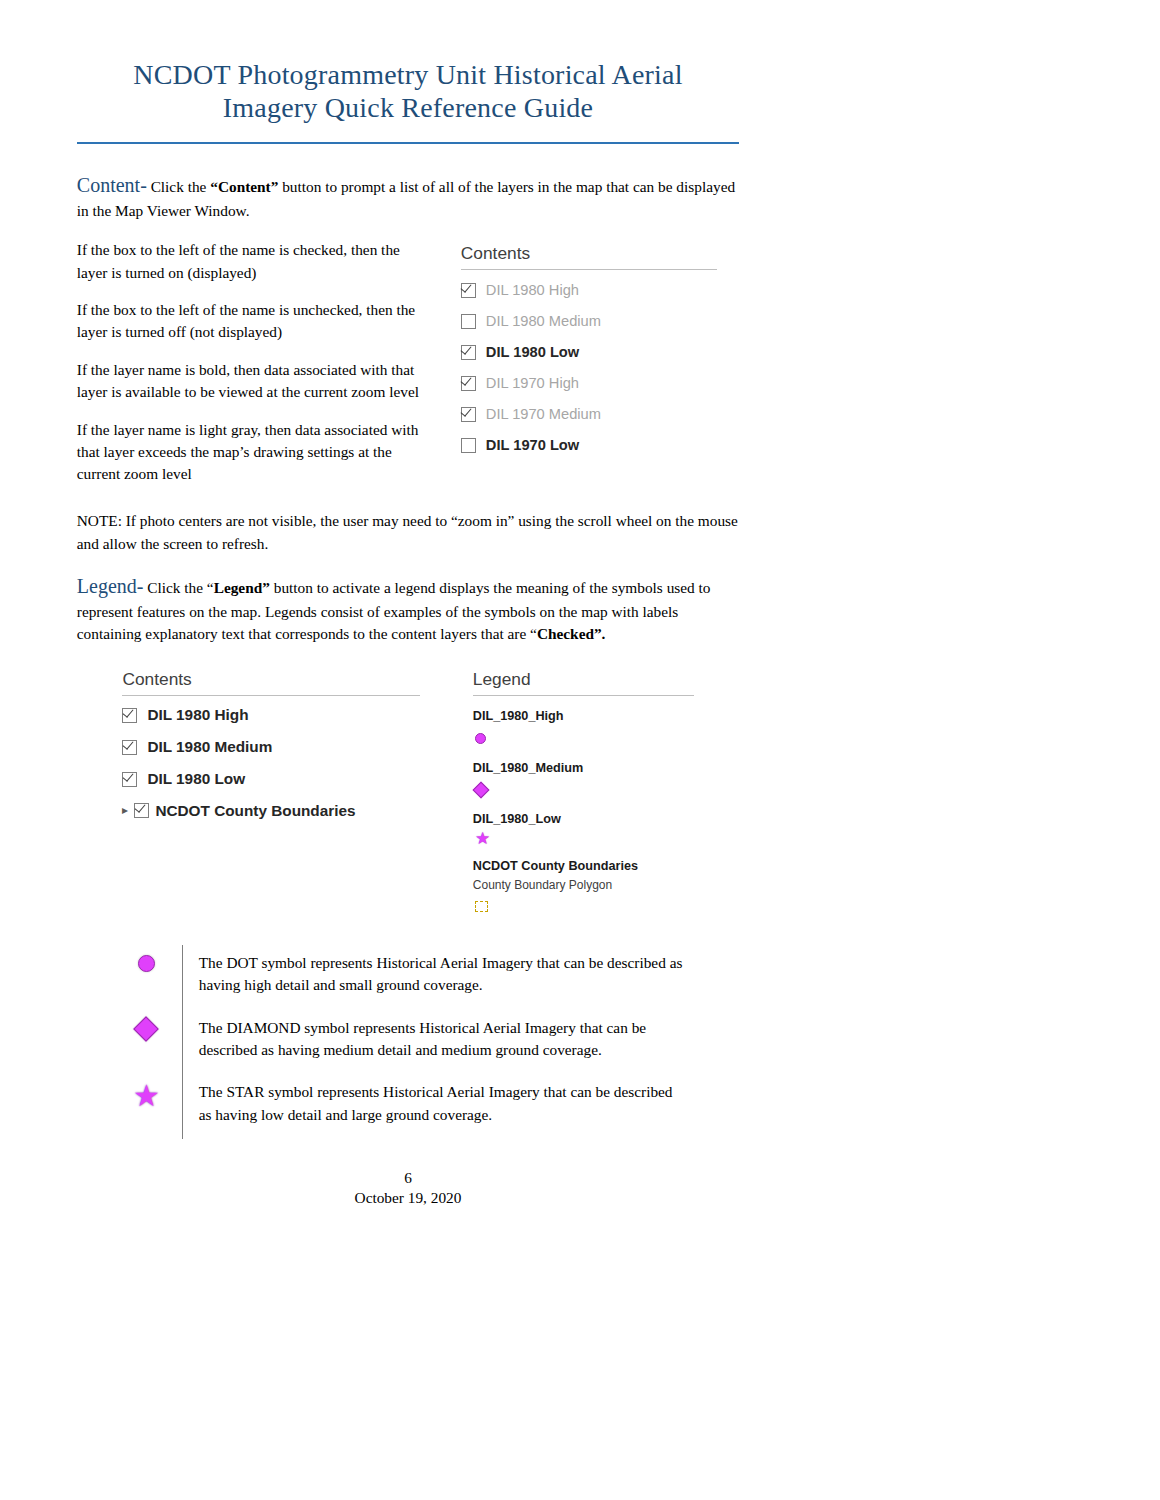NCDOT Photogrammetry Unit Historical Aerial Imagery Quick Reference Guide
Content-
Click the “Content” button to prompt a list of all of the layers in the map that can be displayed in the Map Viewer Window.
If the box to the left of the name is checked, then the layer is turned on (displayed)
If the box to the left of the name is unchecked, then the layer is turned off (not displayed)
If the layer name is bold, then data associated with that layer is available to be viewed at the current zoom level
If the layer name is light gray, then data associated with that layer exceeds the map’s drawing settings at the current zoom level
Contents
DIL 1980 High
DIL 1980 Medium
DIL 1980 Low
DIL 1970 High
DIL 1970 Medium
DIL 1970 Low
NOTE: If photo centers are not visible, the user may need to “zoom in” using the scroll wheel on the mouse and allow the screen to refresh.
Legend-
Click the “Legend” button to activate a legend displays the meaning of the symbols used to represent features on the map. Legends consist of examples of the symbols on the map with labels containing explanatory text that corresponds to the content layers that are “Checked”.
Contents
DIL 1980 High
DIL 1980 Medium
DIL 1980 Low
▸ NCDOT County Boundaries
Legend
DIL_1980_High
DIL_1980_Medium
DIL_1980_Low
★
NCDOT County Boundaries
County Boundary Polygon
| | The DOT symbol represents Historical Aerial Imagery that can be described as having high detail and small ground coverage. |
| | The DIAMOND symbol represents Historical Aerial Imagery that can be described as having medium detail and medium ground coverage. |
| ★ | The STAR symbol represents Historical Aerial Imagery that can be described as having low detail and large ground coverage. |
6
October 19, 2020